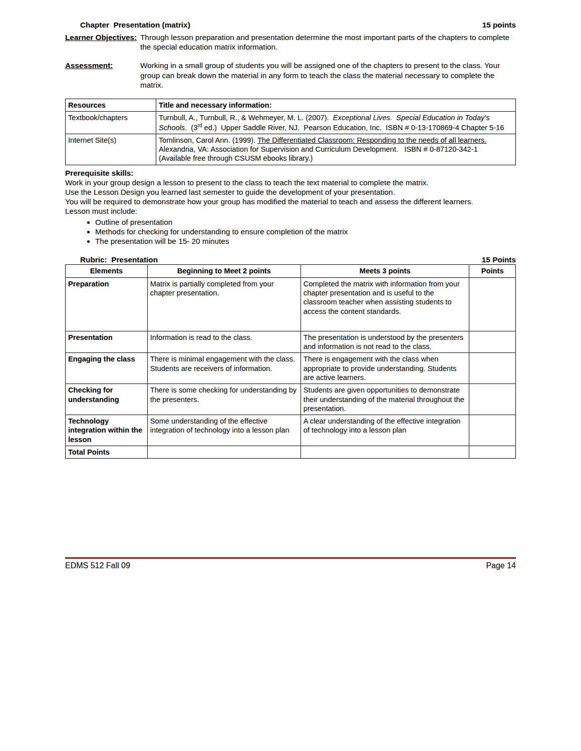Chapter Presentation (matrix) 15 points
Learner Objectives:
Through lesson preparation and presentation determine the most important parts of the chapters to complete the special education matrix information.
Assessment:
Working in a small group of students you will be assigned one of the chapters to present to the class. Your group can break down the material in any form to teach the class the material necessary to complete the matrix.
| Resources | Title and necessary information: |
| Textbook/chapters | Turnbull, A., Turnbull, R., & Wehmeyer, M. L. (2007). Exceptional Lives. Special Education in Today's Schools . (3 rd ed.) Upper Saddle River, NJ. Pearson Education, Inc. ISBN # 0-13-170869-4 Chapter 5-16 |
| Internet Site(s) | Tomlinson, Carol Ann. (1999). The Differentiated Classroom: Responding to the needs of all learners. Alexandria, VA: Association for Supervision and Curriculum Development. ISBN # 0-87120-342-1 (Available free through CSUSM ebooks library.) |
Prerequisite skills:
Work in your group design a lesson to present to the class to teach the text material to complete the matrix.
Use the Lesson Design you learned last semester to guide the development of your presentation.
You will be required to demonstrate how your group has modified the material to teach and assess the different learners.
Lesson must include:
Outline of presentation
Methods for checking for understanding to ensure completion of the matrix
The presentation will be 15- 20 minutes
Rubric: Presentation 15 Points
| Elements | Beginning to Meet 2 points | Meets 3 points | Points |
| --- | --- | --- | --- |
| Preparation | Matrix is partially completed from your chapter presentation. | Completed the matrix with information from your chapter presentation and is useful to the classroom teacher when assisting students to access the content standards. | |
| Presentation | Information is read to the class. | The presentation is understood by the presenters and information is not read to the class. | |
| Engaging the class | There is minimal engagement with the class. Students are receivers of information. | There is engagement with the class when appropriate to provide understanding. Students are active learners. | |
| Checking for understanding | There is some checking for understanding by the presenters. | Students are given opportunities to demonstrate their understanding of the material throughout the presentation. | |
| Technology integration within the lesson | Some understanding of the effective integration of technology into a lesson plan | A clear understanding of the effective integration of technology into a lesson plan | |
| Total Points | | | |
EDMS 512 Fall 09 Page 14